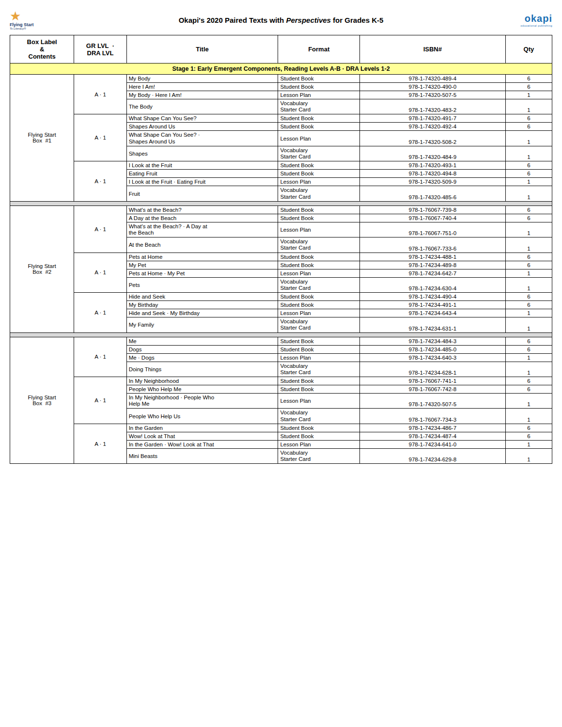★
Flying Start
To Literacy®
Okapi's 2020 Paired Texts with Perspectives for Grades K-5
okapi
educational publishing
| Box Label & Contents | GR LVL · DRA LVL | Title | Format | ISBN# | Qty |
| --- | --- | --- | --- | --- | --- |
| Stage 1: Early Emergent Components, Reading Levels A-B · DRA Levels 1-2 |
| Flying Start Box #1 | A · 1 | My Body | Student Book | 978-1-74320-489-4 | 6 |
| Here I Am! | Student Book | 978-1-74320-490-0 | 6 |
| My Body · Here I Am! | Lesson Plan | 978-1-74320-507-5 | 1 |
| The Body | Vocabulary Starter Card | 978-1-74320-483-2 | 1 |
| A · 1 | What Shape Can You See? | Student Book | 978-1-74320-491-7 | 6 |
| Shapes Around Us | Student Book | 978-1-74320-492-4 | 6 |
| What Shape Can You See? · Shapes Around Us | Lesson Plan | 978-1-74320-508-2 | 1 |
| Shapes | Vocabulary Starter Card | 978-1-74320-484-9 | 1 |
| A · 1 | I Look at the Fruit | Student Book | 978-1-74320-493-1 | 6 |
| Eating Fruit | Student Book | 978-1-74320-494-8 | 6 |
| I Look at the Fruit · Eating Fruit | Lesson Plan | 978-1-74320-509-9 | 1 |
| Fruit | Vocabulary Starter Card | 978-1-74320-485-6 | 1 |
| Flying Start Box #2 | A · 1 | What's at the Beach? | Student Book | 978-1-76067-739-8 | 6 |
| A Day at the Beach | Student Book | 978-1-76067-740-4 | 6 |
| What's at the Beach? · A Day at the Beach | Lesson Plan | 978-1-76067-751-0 | 1 |
| At the Beach | Vocabulary Starter Card | 978-1-76067-733-6 | 1 |
| A · 1 | Pets at Home | Student Book | 978-1-74234-488-1 | 6 |
| My Pet | Student Book | 978-1-74234-489-8 | 6 |
| Pets at Home · My Pet | Lesson Plan | 978-1-74234-642-7 | 1 |
| Pets | Vocabulary Starter Card | 978-1-74234-630-4 | 1 |
| A · 1 | Hide and Seek | Student Book | 978-1-74234-490-4 | 6 |
| My Birthday | Student Book | 978-1-74234-491-1 | 6 |
| Hide and Seek · My Birthday | Lesson Plan | 978-1-74234-643-4 | 1 |
| My Family | Vocabulary Starter Card | 978-1-74234-631-1 | 1 |
| Flying Start Box #3 | A · 1 | Me | Student Book | 978-1-74234-484-3 | 6 |
| Dogs | Student Book | 978-1-74234-485-0 | 6 |
| Me · Dogs | Lesson Plan | 978-1-74234-640-3 | 1 |
| Doing Things | Vocabulary Starter Card | 978-1-74234-628-1 | 1 |
| A · 1 | In My Neighborhood | Student Book | 978-1-76067-741-1 | 6 |
| People Who Help Me | Student Book | 978-1-76067-742-8 | 6 |
| In My Neighborhood · People Who Help Me | Lesson Plan | 978-1-74320-507-5 | 1 |
| People Who Help Us | Vocabulary Starter Card | 978-1-76067-734-3 | 1 |
| A · 1 | In the Garden | Student Book | 978-1-74234-486-7 | 6 |
| Wow! Look at That | Student Book | 978-1-74234-487-4 | 6 |
| In the Garden · Wow! Look at That | Lesson Plan | 978-1-74234-641-0 | 1 |
| Mini Beasts | Vocabulary Starter Card | 978-1-74234-629-8 | 1 |